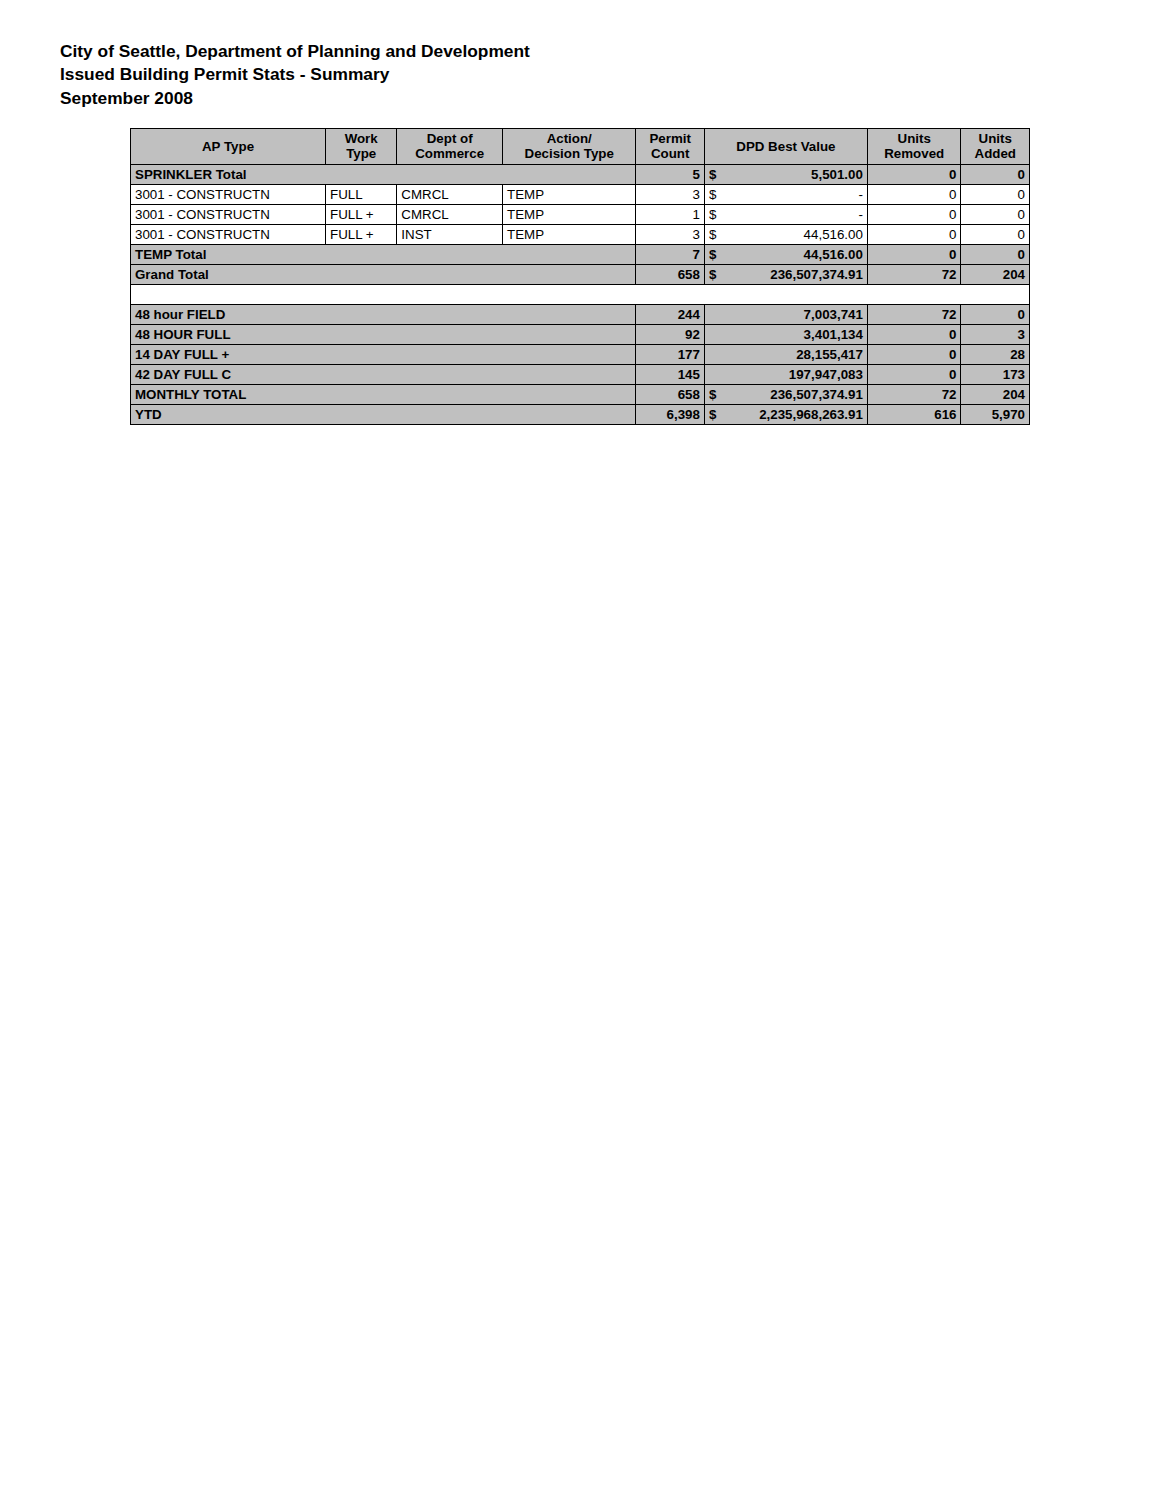City of Seattle, Department of Planning and Development
Issued Building Permit Stats - Summary
September 2008
| AP Type | Work Type | Dept of Commerce | Action/ Decision Type | Permit Count | DPD Best Value | Units Removed | Units Added |
| --- | --- | --- | --- | --- | --- | --- | --- |
| SPRINKLER Total | 5 | $ 5,501.00 | 0 | 0 |
| 3001 - CONSTRUCTN | FULL | CMRCL | TEMP | 3 | $ - | 0 | 0 |
| 3001 - CONSTRUCTN | FULL + | CMRCL | TEMP | 1 | $ - | 0 | 0 |
| 3001 - CONSTRUCTN | FULL + | INST | TEMP | 3 | $ 44,516.00 | 0 | 0 |
| TEMP Total | 7 | $ 44,516.00 | 0 | 0 |
| Grand Total | 658 | $ 236,507,374.91 | 72 | 204 |
| 48 hour FIELD | 244 | 7,003,741 | 72 | 0 |
| 48 HOUR FULL | 92 | 3,401,134 | 0 | 3 |
| 14 DAY FULL + | 177 | 28,155,417 | 0 | 28 |
| 42 DAY FULL C | 145 | 197,947,083 | 0 | 173 |
| MONTHLY TOTAL | 658 | $ 236,507,374.91 | 72 | 204 |
| YTD | 6,398 | $ 2,235,968,263.91 | 616 | 5,970 |